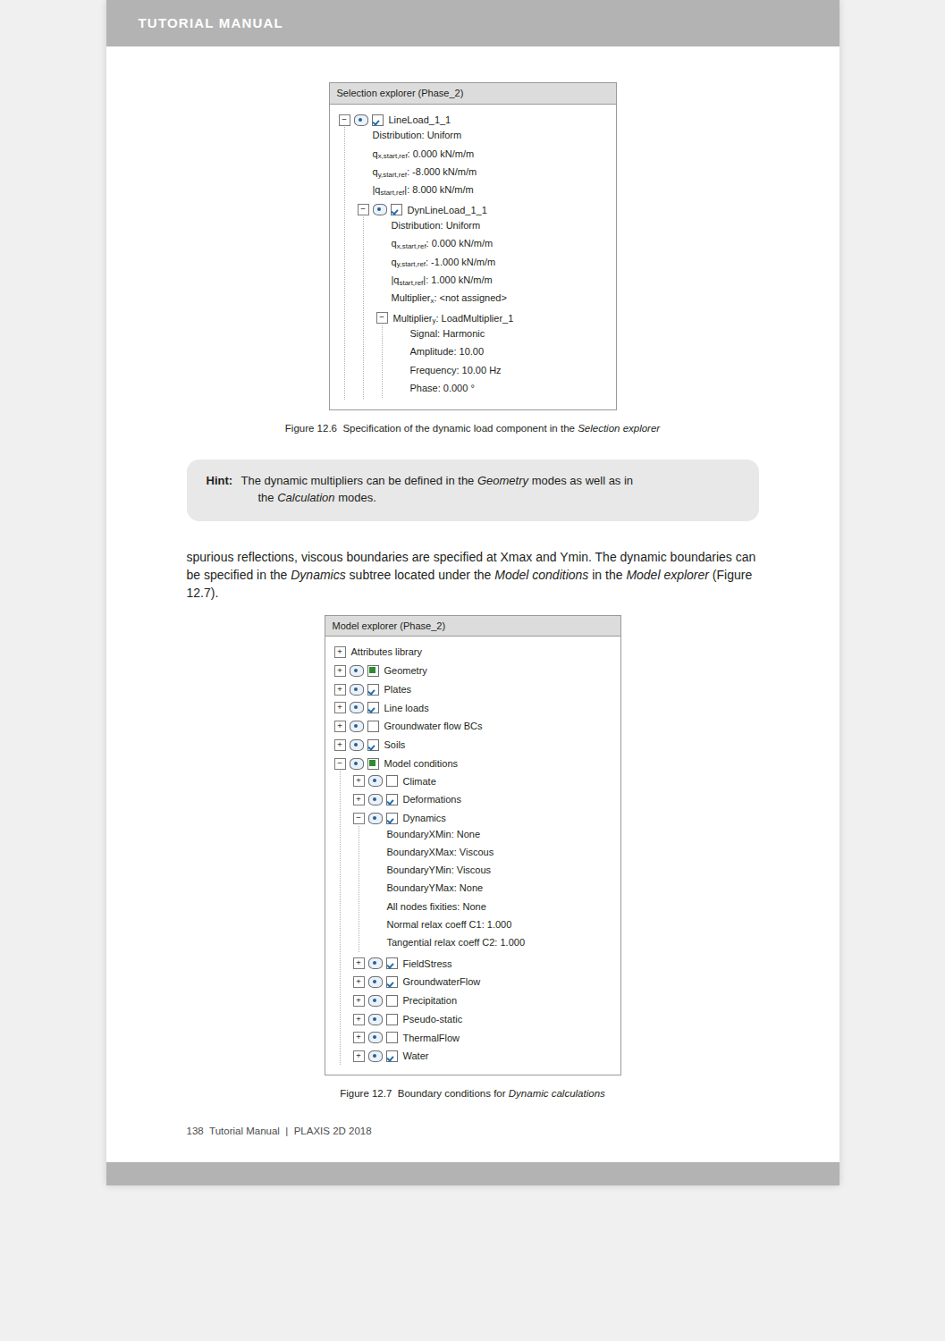Tutorial Manual
Selection explorer (Phase_2)
− LineLoad_1_1
Distribution: Uniform
qx,start,ref: 0.000 kN/m/m
qy,start,ref: -8.000 kN/m/m
|qstart,ref|: 8.000 kN/m/m
− DynLineLoad_1_1
Distribution: Uniform
qx,start,ref: 0.000 kN/m/m
qy,start,ref: -1.000 kN/m/m
|qstart,ref|: 1.000 kN/m/m
Multiplierx: <not assigned>
− Multipliery: LoadMultiplier_1
Signal: Harmonic
Amplitude: 10.00
Frequency: 10.00 Hz
Phase: 0.000 °
Figure 12.6 Specification of the dynamic load component in the Selection explorer
Hint: The dynamic multipliers can be defined in the Geometry modes as well as in the Calculation modes.
spurious reflections, viscous boundaries are specified at Xmax and Ymin. The dynamic boundaries can be specified in the Dynamics subtree located under the Model conditions in the Model explorer (Figure 12.7).
Model explorer (Phase_2)
+Attributes library
+ Geometry
+ Plates
+ Line loads
+ Groundwater flow BCs
+ Soils
− Model conditions
+ Climate
+ Deformations
− Dynamics
BoundaryXMin: None
BoundaryXMax: Viscous
BoundaryYMin: Viscous
BoundaryYMax: None
All nodes fixities: None
Normal relax coeff C1: 1.000
Tangential relax coeff C2: 1.000
+ FieldStress
+ GroundwaterFlow
+ Precipitation
+ Pseudo-static
+ ThermalFlow
+ Water
Figure 12.7 Boundary conditions for Dynamic calculations
138 Tutorial Manual | PLAXIS 2D 2018